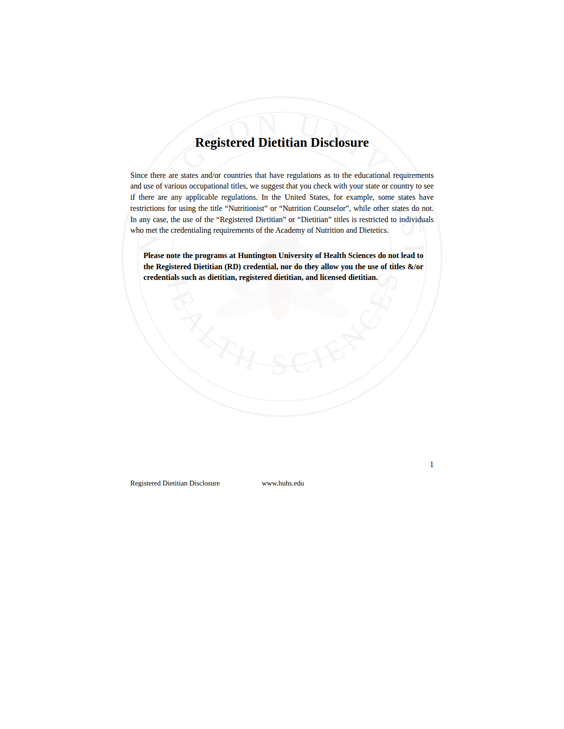HUNTINGTON UNIVERSITY HEALTH SCIENCES
Registered Dietitian Disclosure
Since there are states and/or countries that have regulations as to the educational requirements and use of various occupational titles, we suggest that you check with your state or country to see if there are any applicable regulations. In the United States, for example, some states have restrictions for using the title “Nutritionist” or “Nutrition Counselor”, while other states do not. In any case, the use of the “Registered Dietitian” or “Dietitian” titles is restricted to individuals who met the credentialing requirements of the Academy of Nutrition and Dietetics.
Please note the programs at Huntington University of Health Sciences do not lead to the Registered Dietitian (RD) credential, nor do they allow you the use of titles &/or credentials such as dietitian, registered dietitian, and licensed dietitian.
1
Registered Dietitian Disclosure www.huhs.edu